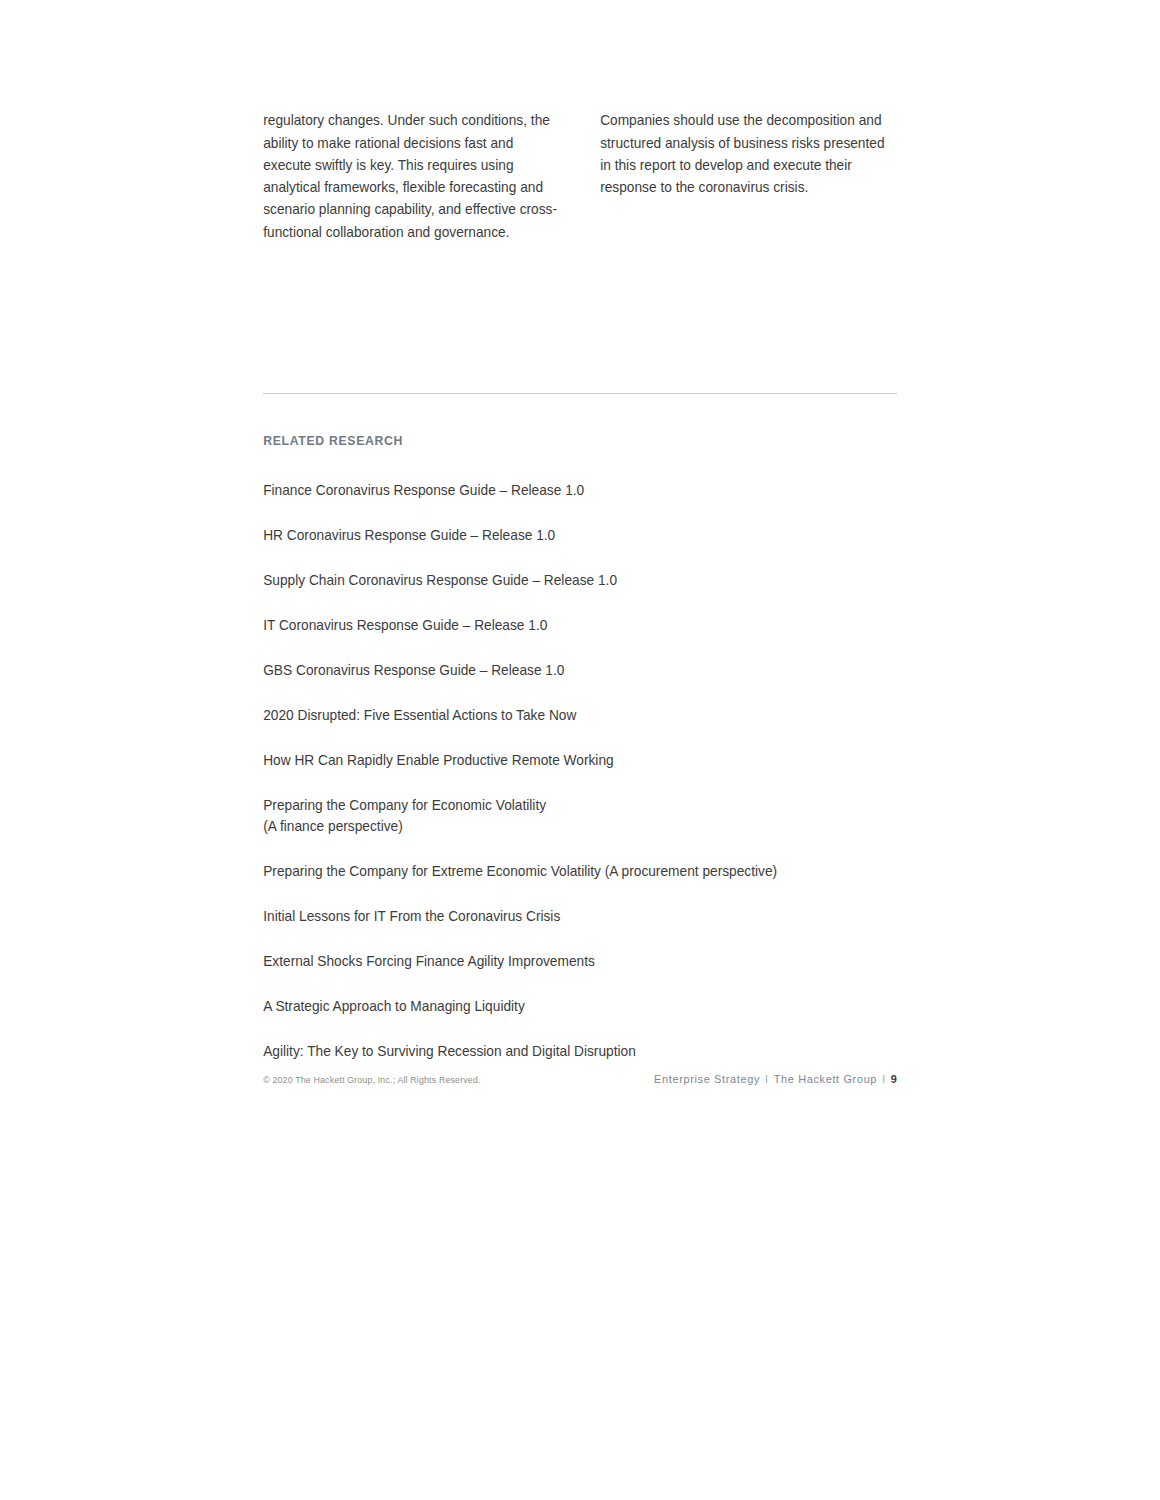regulatory changes. Under such conditions, the ability to make rational decisions fast and execute swiftly is key. This requires using analytical frameworks, flexible forecasting and scenario planning capability, and effective cross-functional collaboration and governance.
Companies should use the decomposition and structured analysis of business risks presented in this report to develop and execute their response to the coronavirus crisis.
Related Research
Finance Coronavirus Response Guide – Release 1.0
HR Coronavirus Response Guide – Release 1.0
Supply Chain Coronavirus Response Guide – Release 1.0
IT Coronavirus Response Guide – Release 1.0
GBS Coronavirus Response Guide – Release 1.0
2020 Disrupted: Five Essential Actions to Take Now
How HR Can Rapidly Enable Productive Remote Working
Preparing the Company for Economic Volatility
(A finance perspective)
Preparing the Company for Extreme Economic Volatility (A procurement perspective)
Initial Lessons for IT From the Coronavirus Crisis
External Shocks Forcing Finance Agility Improvements
A Strategic Approach to Managing Liquidity
Agility: The Key to Surviving Recession and Digital Disruption
© 2020 The Hackett Group, Inc.; All Rights Reserved.
Enterprise Strategyl The Hackett Groupl 9